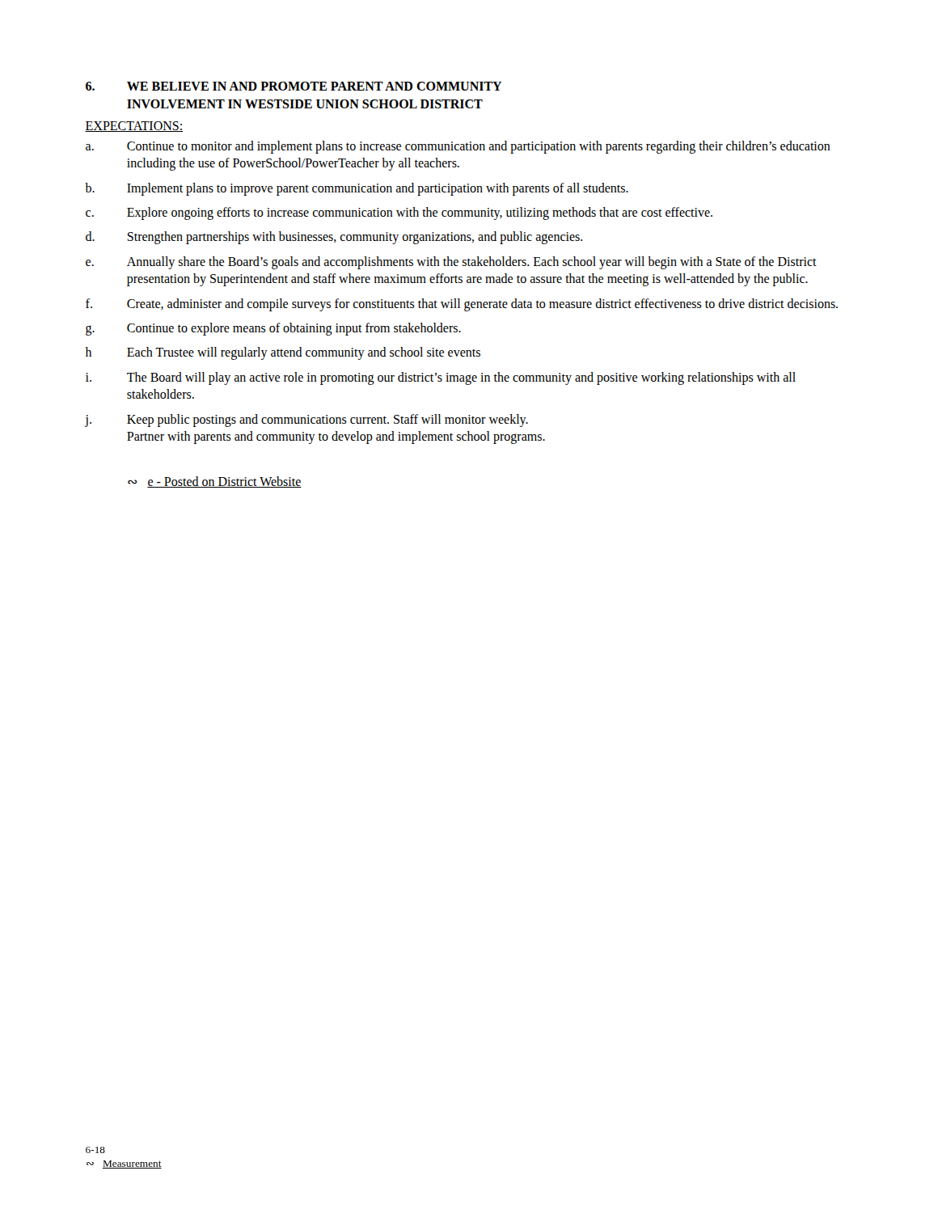6.
WE BELIEVE IN AND PROMOTE PARENT AND COMMUNITY
INVOLVEMENT IN WESTSIDE UNION SCHOOL DISTRICT
EXPECTATIONS:
| a. | Continue to monitor and implement plans to increase communication and participation with parents regarding their children’s education including the use of PowerSchool/PowerTeacher by all teachers. |
| b. | Implement plans to improve parent communication and participation with parents of all students. |
| c. | Explore ongoing efforts to increase communication with the community, utilizing methods that are cost effective. |
| d. | Strengthen partnerships with businesses, community organizations, and public agencies. |
| e. | Annually share the Board’s goals and accomplishments with the stakeholders. Each school year will begin with a State of the District presentation by Superintendent and staff where maximum efforts are made to assure that the meeting is well-attended by the public. |
| f. | Create, administer and compile surveys for constituents that will generate data to measure district effectiveness to drive district decisions. |
| g. | Continue to explore means of obtaining input from stakeholders. |
| h | Each Trustee will regularly attend community and school site events |
| i. | The Board will play an active role in promoting our district’s image in the community and positive working relationships with all stakeholders. |
| j. | Keep public postings and communications current. Staff will monitor weekly. Partner with parents and community to develop and implement school programs. |
∾ e - Posted on District Website
6-18
∾ Measurement